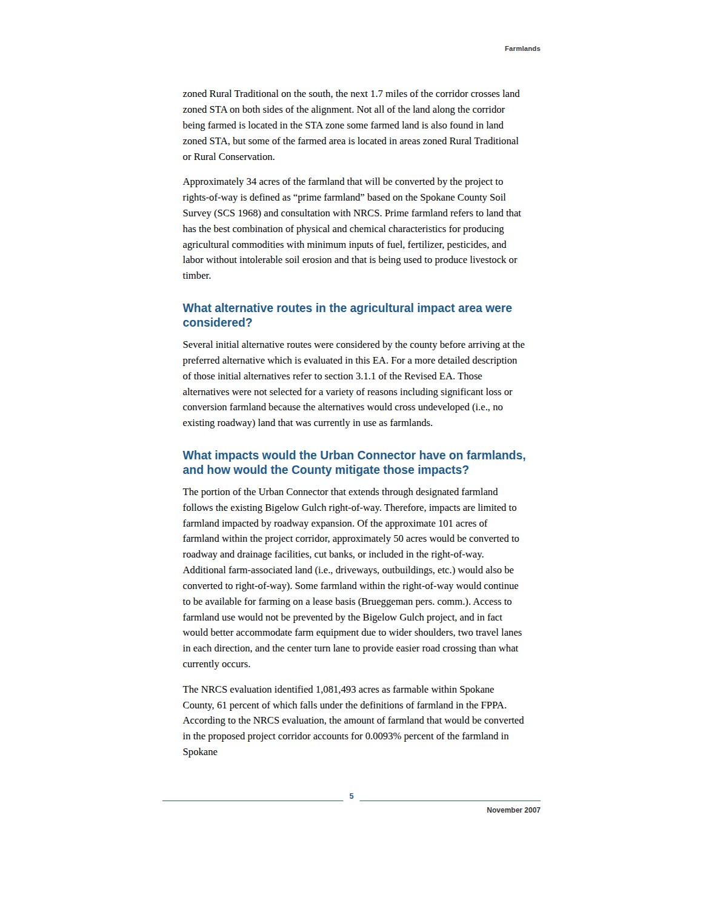Farmlands
zoned Rural Traditional on the south, the next 1.7 miles of the corridor crosses land zoned STA on both sides of the alignment. Not all of the land along the corridor being farmed is located in the STA zone some farmed land is also found in land zoned STA, but some of the farmed area is located in areas zoned Rural Traditional or Rural Conservation.
Approximately 34 acres of the farmland that will be converted by the project to rights-of-way is defined as “prime farmland” based on the Spokane County Soil Survey (SCS 1968) and consultation with NRCS. Prime farmland refers to land that has the best combination of physical and chemical characteristics for producing agricultural commodities with minimum inputs of fuel, fertilizer, pesticides, and labor without intolerable soil erosion and that is being used to produce livestock or timber.
What alternative routes in the agricultural impact area were considered?
Several initial alternative routes were considered by the county before arriving at the preferred alternative which is evaluated in this EA. For a more detailed description of those initial alternatives refer to section 3.1.1 of the Revised EA. Those alternatives were not selected for a variety of reasons including significant loss or conversion farmland because the alternatives would cross undeveloped (i.e., no existing roadway) land that was currently in use as farmlands.
What impacts would the Urban Connector have on farmlands, and how would the County mitigate those impacts?
The portion of the Urban Connector that extends through designated farmland follows the existing Bigelow Gulch right-of-way. Therefore, impacts are limited to farmland impacted by roadway expansion. Of the approximate 101 acres of farmland within the project corridor, approximately 50 acres would be converted to roadway and drainage facilities, cut banks, or included in the right-of-way. Additional farm-associated land (i.e., driveways, outbuildings, etc.) would also be converted to right-of-way). Some farmland within the right-of-way would continue to be available for farming on a lease basis (Brueggeman pers. comm.). Access to farmland use would not be prevented by the Bigelow Gulch project, and in fact would better accommodate farm equipment due to wider shoulders, two travel lanes in each direction, and the center turn lane to provide easier road crossing than what currently occurs.
The NRCS evaluation identified 1,081,493 acres as farmable within Spokane County, 61 percent of which falls under the definitions of farmland in the FPPA. According to the NRCS evaluation, the amount of farmland that would be converted in the proposed project corridor accounts for 0.0093% percent of the farmland in Spokane
5
November 2007